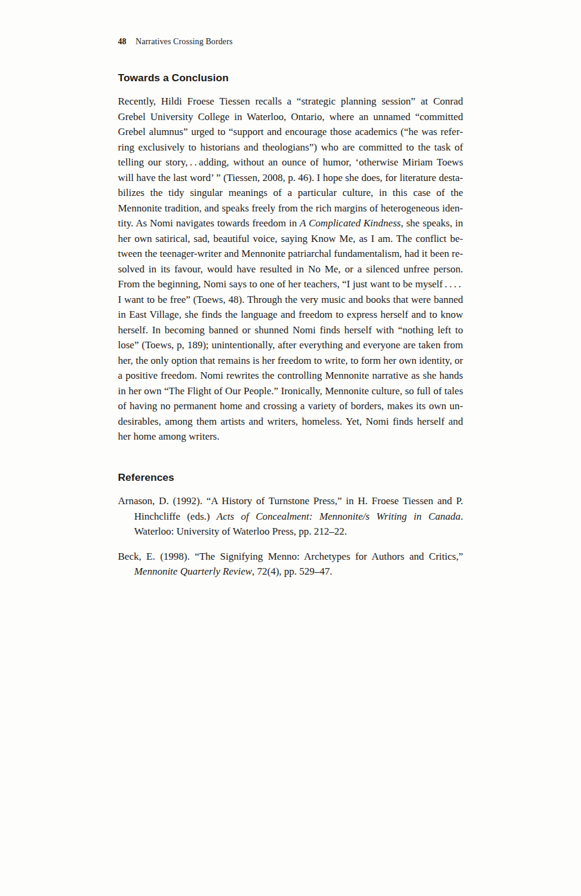48 Narratives Crossing Borders
Towards a Conclusion
Recently, Hildi Froese Tiessen recalls a “strategic planning session” at Conrad Grebel University College in Waterloo, Ontario, where an unnamed “committed Grebel alumnus” urged to “support and encourage those academics (“he was referring exclusively to historians and theologians”) who are committed to the task of telling our story, . . adding, without an ounce of humor, ‘otherwise Miriam Toews will have the last word’ ” (Tiessen, 2008, p. 46). I hope she does, for literature destabilizes the tidy singular meanings of a particular culture, in this case of the Mennonite tradition, and speaks freely from the rich margins of heterogeneous identity. As Nomi navigates towards freedom in A Complicated Kindness, she speaks, in her own satirical, sad, beautiful voice, saying Know Me, as I am. The conflict between the teenager-writer and Mennonite patriarchal fundamentalism, had it been resolved in its favour, would have resulted in No Me, or a silenced unfree person. From the beginning, Nomi says to one of her teachers, “I just want to be myself . . . . I want to be free” (Toews, 48). Through the very music and books that were banned in East Village, she finds the language and freedom to express herself and to know herself. In becoming banned or shunned Nomi finds herself with “nothing left to lose” (Toews, p, 189); unintentionally, after everything and everyone are taken from her, the only option that remains is her freedom to write, to form her own identity, or a positive freedom. Nomi rewrites the controlling Mennonite narrative as she hands in her own “The Flight of Our People.” Ironically, Mennonite culture, so full of tales of having no permanent home and crossing a variety of borders, makes its own undesirables, among them artists and writers, homeless. Yet, Nomi finds herself and her home among writers.
References
Arnason, D. (1992). “A History of Turnstone Press,” in H. Froese Tiessen and P. Hinchcliffe (eds.) Acts of Concealment: Mennonite/s Writing in Canada. Waterloo: University of Waterloo Press, pp. 212–22.
Beck, E. (1998). “The Signifying Menno: Archetypes for Authors and Critics,” Mennonite Quarterly Review, 72(4), pp. 529–47.